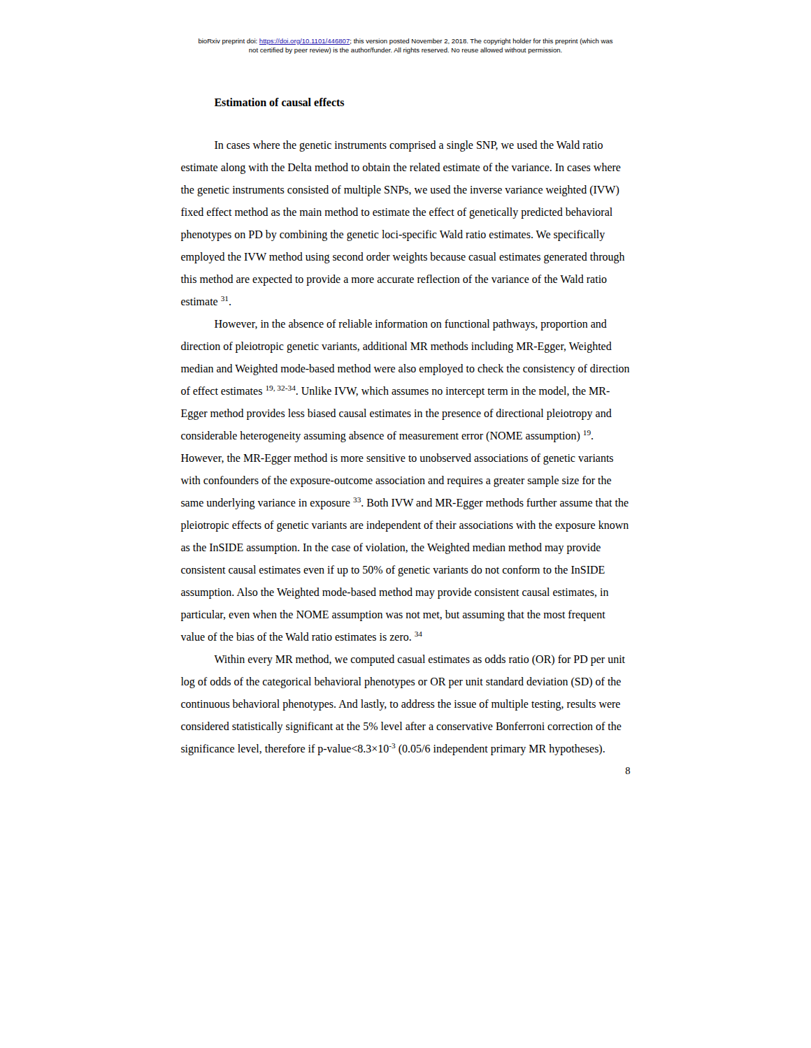bioRxiv preprint doi: https://doi.org/10.1101/446807; this version posted November 2, 2018. The copyright holder for this preprint (which was
not certified by peer review) is the author/funder. All rights reserved. No reuse allowed without permission.
Estimation of causal effects
In cases where the genetic instruments comprised a single SNP, we used the Wald ratio estimate along with the Delta method to obtain the related estimate of the variance. In cases where the genetic instruments consisted of multiple SNPs, we used the inverse variance weighted (IVW) fixed effect method as the main method to estimate the effect of genetically predicted behavioral phenotypes on PD by combining the genetic loci-specific Wald ratio estimates. We specifically employed the IVW method using second order weights because casual estimates generated through this method are expected to provide a more accurate reflection of the variance of the Wald ratio estimate 31.
However, in the absence of reliable information on functional pathways, proportion and direction of pleiotropic genetic variants, additional MR methods including MR-Egger, Weighted median and Weighted mode-based method were also employed to check the consistency of direction of effect estimates 19, 32-34. Unlike IVW, which assumes no intercept term in the model, the MR-Egger method provides less biased causal estimates in the presence of directional pleiotropy and considerable heterogeneity assuming absence of measurement error (NOME assumption) 19. However, the MR-Egger method is more sensitive to unobserved associations of genetic variants with confounders of the exposure-outcome association and requires a greater sample size for the same underlying variance in exposure 33. Both IVW and MR-Egger methods further assume that the pleiotropic effects of genetic variants are independent of their associations with the exposure known as the InSIDE assumption. In the case of violation, the Weighted median method may provide consistent causal estimates even if up to 50% of genetic variants do not conform to the InSIDE assumption. Also the Weighted mode-based method may provide consistent causal estimates, in particular, even when the NOME assumption was not met, but assuming that the most frequent value of the bias of the Wald ratio estimates is zero. 34
Within every MR method, we computed casual estimates as odds ratio (OR) for PD per unit log of odds of the categorical behavioral phenotypes or OR per unit standard deviation (SD) of the continuous behavioral phenotypes. And lastly, to address the issue of multiple testing, results were considered statistically significant at the 5% level after a conservative Bonferroni correction of the significance level, therefore if p-value<8.3×10-3 (0.05/6 independent primary MR hypotheses).
8